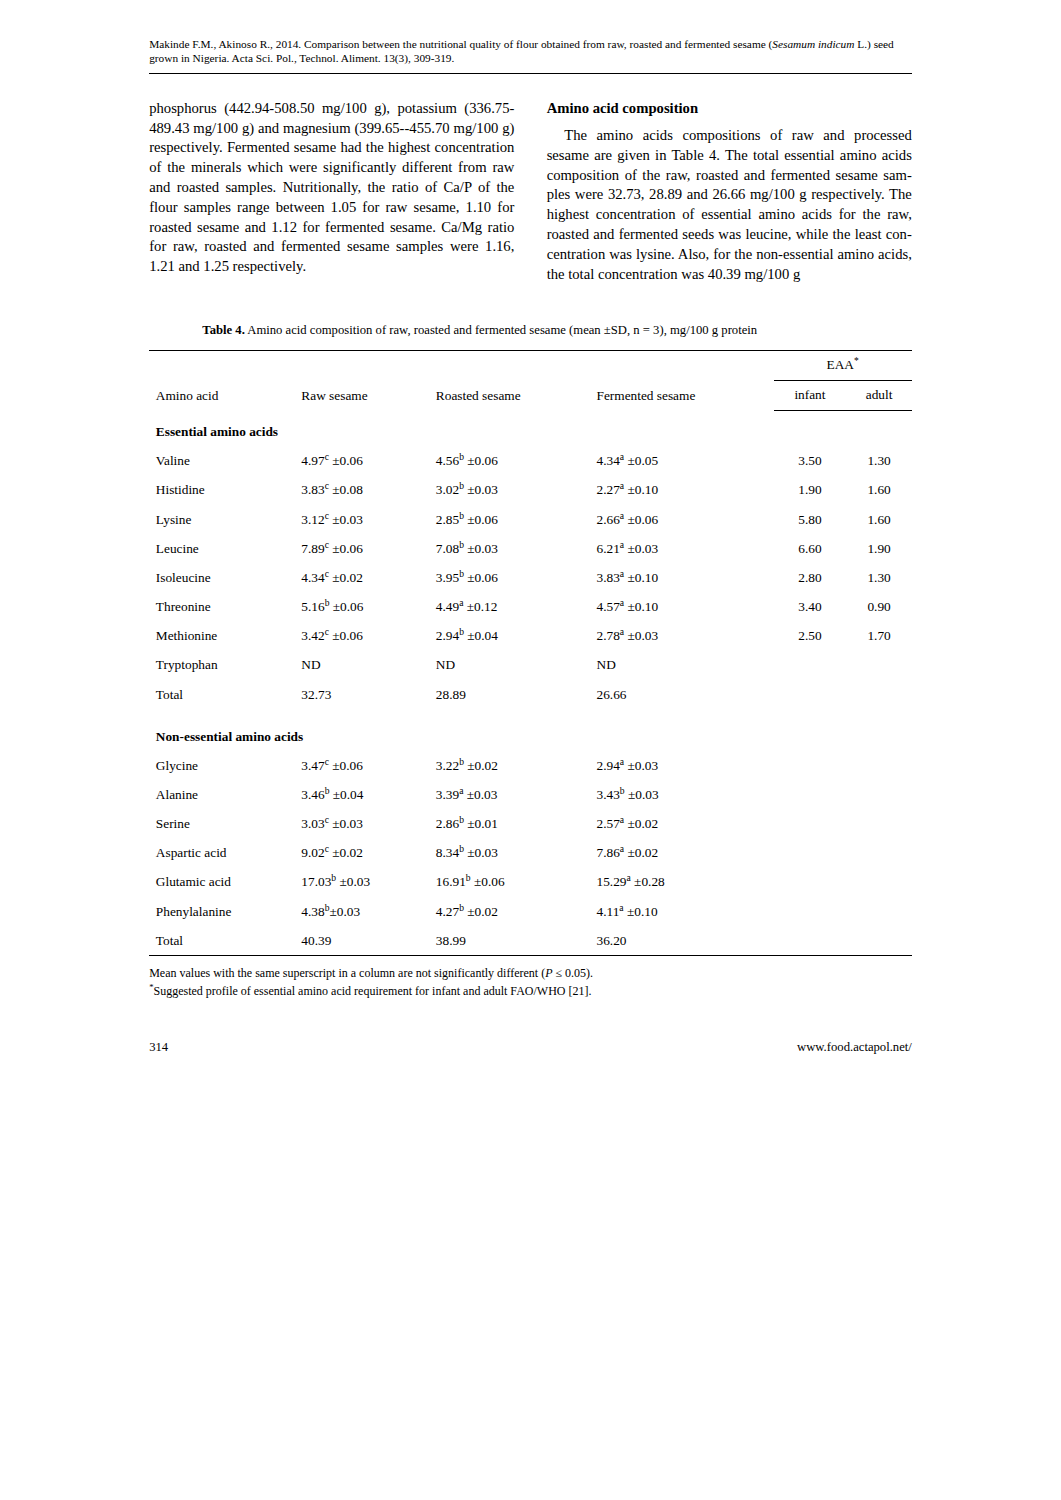Makinde F.M., Akinoso R., 2014. Comparison between the nutritional quality of flour obtained from raw, roasted and fermented sesame (Sesamum indicum L.) seed grown in Nigeria. Acta Sci. Pol., Technol. Aliment. 13(3), 309-319.
phosphorus (442.94-508.50 mg/100 g), potassium (336.75-489.43 mg/100 g) and magnesium (399.65--455.70 mg/100 g) respectively. Fermented sesame had the highest concentration of the minerals which were significantly different from raw and roasted samples. Nutritionally, the ratio of Ca/P of the flour samples range between 1.05 for raw sesame, 1.10 for roasted sesame and 1.12 for fermented sesame. Ca/Mg ratio for raw, roasted and fermented sesame samples were 1.16, 1.21 and 1.25 respectively.
Amino acid composition
The amino acids compositions of raw and processed sesame are given in Table 4. The total essential amino acids composition of the raw, roasted and fermented sesame samples were 32.73, 28.89 and 26.66 mg/100 g respectively. The highest concentration of essential amino acids for the raw, roasted and fermented seeds was leucine, while the least concentration was lysine. Also, for the non-essential amino acids, the total concentration was 40.39 mg/100 g
Table 4. Amino acid composition of raw, roasted and fermented sesame (mean ±SD, n = 3), mg/100 g protein
| Amino acid | Raw sesame | Roasted sesame | Fermented sesame | EAA * |
| --- | --- | --- | --- | --- |
| infant | adult |
| Essential amino acids |
| Valine | 4.97 c ±0.06 | 4.56 b ±0.06 | 4.34 a ±0.05 | 3.50 | 1.30 |
| Histidine | 3.83 c ±0.08 | 3.02 b ±0.03 | 2.27 a ±0.10 | 1.90 | 1.60 |
| Lysine | 3.12 c ±0.03 | 2.85 b ±0.06 | 2.66 a ±0.06 | 5.80 | 1.60 |
| Leucine | 7.89 c ±0.06 | 7.08 b ±0.03 | 6.21 a ±0.03 | 6.60 | 1.90 |
| Isoleucine | 4.34 c ±0.02 | 3.95 b ±0.06 | 3.83 a ±0.10 | 2.80 | 1.30 |
| Threonine | 5.16 b ±0.06 | 4.49 a ±0.12 | 4.57 a ±0.10 | 3.40 | 0.90 |
| Methionine | 3.42 c ±0.06 | 2.94 b ±0.04 | 2.78 a ±0.03 | 2.50 | 1.70 |
| Tryptophan | ND | ND | ND | | |
| Total | 32.73 | 28.89 | 26.66 | | |
| Non-essential amino acids |
| Glycine | 3.47 c ±0.06 | 3.22 b ±0.02 | 2.94 a ±0.03 | | |
| Alanine | 3.46 b ±0.04 | 3.39 a ±0.03 | 3.43 b ±0.03 | | |
| Serine | 3.03 c ±0.03 | 2.86 b ±0.01 | 2.57 a ±0.02 | | |
| Aspartic acid | 9.02 c ±0.02 | 8.34 b ±0.03 | 7.86 a ±0.02 | | |
| Glutamic acid | 17.03 b ±0.03 | 16.91 b ±0.06 | 15.29 a ±0.28 | | |
| Phenylalanine | 4.38 b ±0.03 | 4.27 b ±0.02 | 4.11 a ±0.10 | | |
| Total | 40.39 | 38.99 | 36.20 | | |
Mean values with the same superscript in a column are not significantly different (P ≤ 0.05).
*Suggested profile of essential amino acid requirement for infant and adult FAO/WHO [21].
314 www.food.actapol.net/